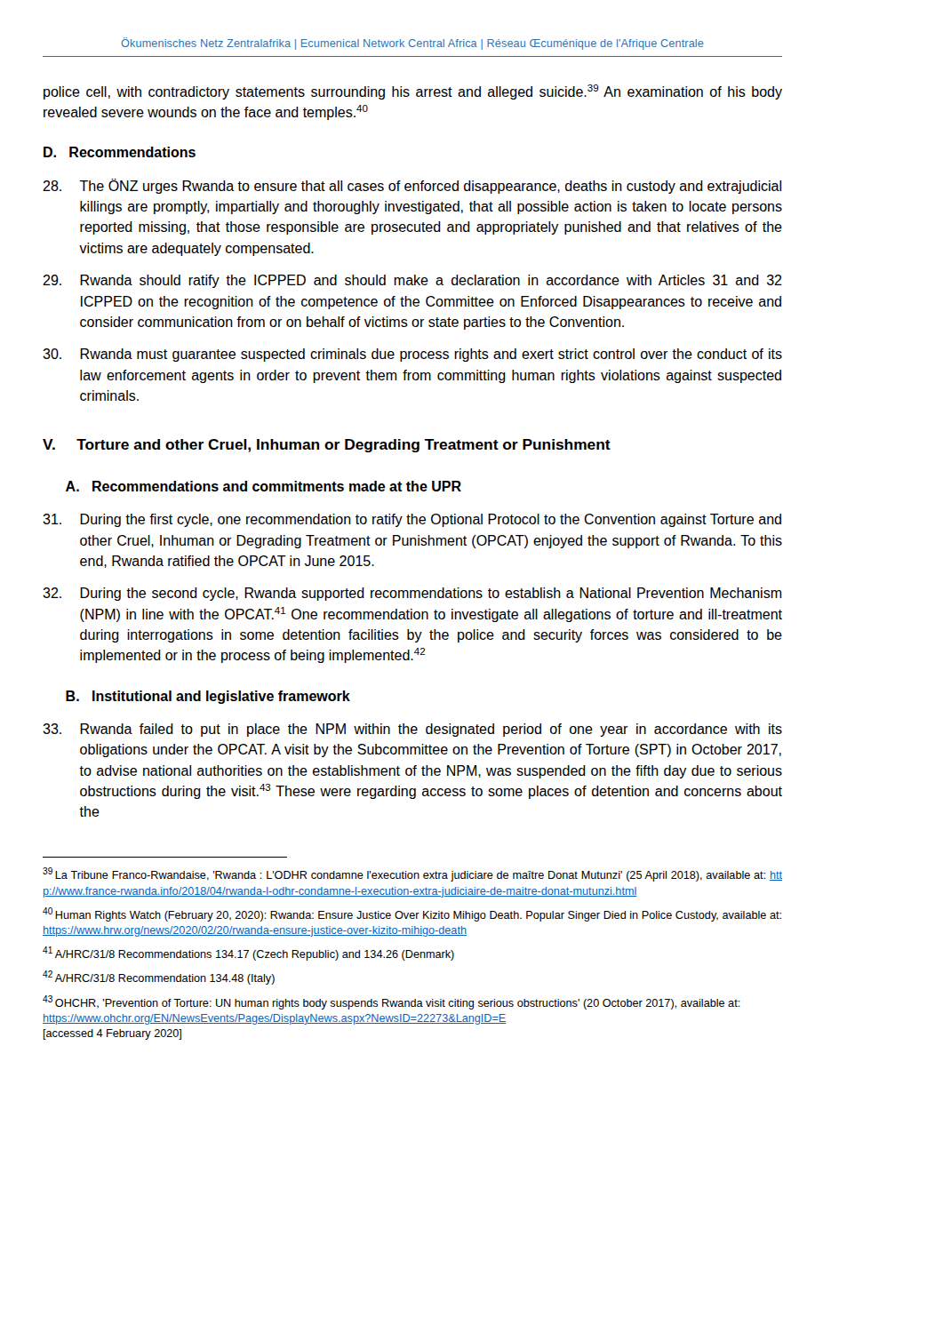Ökumenisches Netz Zentralafrika | Ecumenical Network Central Africa | Réseau Œcuménique de l'Afrique Centrale
police cell, with contradictory statements surrounding his arrest and alleged suicide.39 An examination of his body revealed severe wounds on the face and temples.40
D. Recommendations
28. The ÖNZ urges Rwanda to ensure that all cases of enforced disappearance, deaths in custody and extrajudicial killings are promptly, impartially and thoroughly investigated, that all possible action is taken to locate persons reported missing, that those responsible are prosecuted and appropriately punished and that relatives of the victims are adequately compensated.
29. Rwanda should ratify the ICPPED and should make a declaration in accordance with Articles 31 and 32 ICPPED on the recognition of the competence of the Committee on Enforced Disappearances to receive and consider communication from or on behalf of victims or state parties to the Convention.
30. Rwanda must guarantee suspected criminals due process rights and exert strict control over the conduct of its law enforcement agents in order to prevent them from committing human rights violations against suspected criminals.
V. Torture and other Cruel, Inhuman or Degrading Treatment or Punishment
A. Recommendations and commitments made at the UPR
31. During the first cycle, one recommendation to ratify the Optional Protocol to the Convention against Torture and other Cruel, Inhuman or Degrading Treatment or Punishment (OPCAT) enjoyed the support of Rwanda. To this end, Rwanda ratified the OPCAT in June 2015.
32. During the second cycle, Rwanda supported recommendations to establish a National Prevention Mechanism (NPM) in line with the OPCAT.41 One recommendation to investigate all allegations of torture and ill-treatment during interrogations in some detention facilities by the police and security forces was considered to be implemented or in the process of being implemented.42
B. Institutional and legislative framework
33. Rwanda failed to put in place the NPM within the designated period of one year in accordance with its obligations under the OPCAT. A visit by the Subcommittee on the Prevention of Torture (SPT) in October 2017, to advise national authorities on the establishment of the NPM, was suspended on the fifth day due to serious obstructions during the visit.43 These were regarding access to some places of detention and concerns about the
39 La Tribune Franco-Rwandaise, 'Rwanda : L'ODHR condamne l'execution extra judiciare de maître Donat Mutunzi' (25 April 2018), available at: http://www.france-rwanda.info/2018/04/rwanda-l-odhr-condamne-l-execution-extra-judiciaire-de-maitre-donat-mutunzi.html
40 Human Rights Watch (February 20, 2020): Rwanda: Ensure Justice Over Kizito Mihigo Death. Popular Singer Died in Police Custody, available at: https://www.hrw.org/news/2020/02/20/rwanda-ensure-justice-over-kizito-mihigo-death
41 A/HRC/31/8 Recommendations 134.17 (Czech Republic) and 134.26 (Denmark)
42 A/HRC/31/8 Recommendation 134.48 (Italy)
43 OHCHR, 'Prevention of Torture: UN human rights body suspends Rwanda visit citing serious obstructions' (20 October 2017), available at:
https://www.ohchr.org/EN/NewsEvents/Pages/DisplayNews.aspx?NewsID=22273&LangID=E
[accessed 4 February 2020]